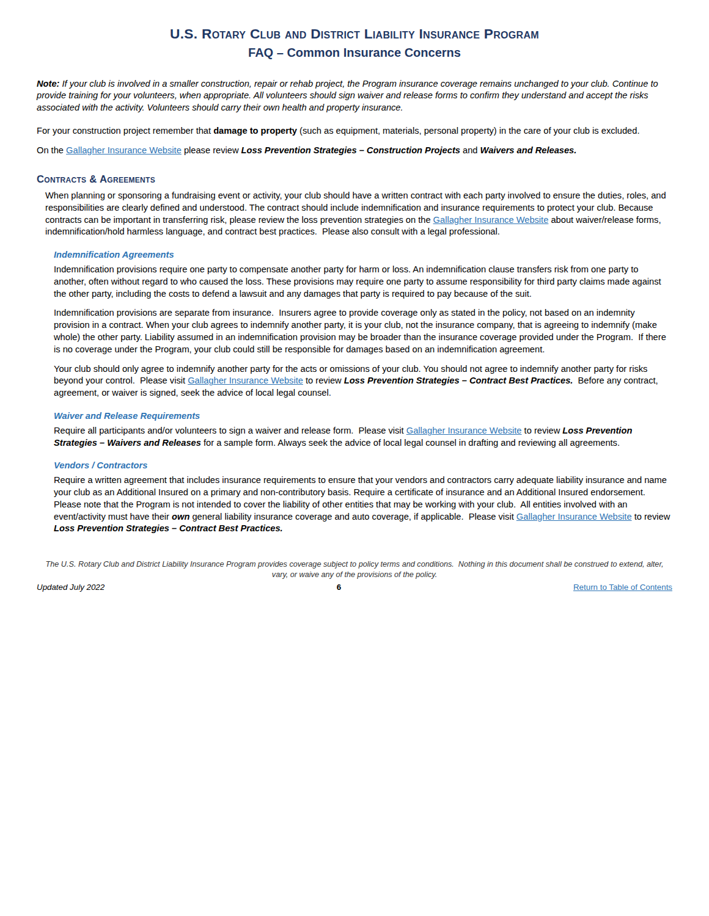U.S. Rotary Club and District Liability Insurance Program
FAQ – Common Insurance Concerns
Note: If your club is involved in a smaller construction, repair or rehab project, the Program insurance coverage remains unchanged to your club. Continue to provide training for your volunteers, when appropriate. All volunteers should sign waiver and release forms to confirm they understand and accept the risks associated with the activity. Volunteers should carry their own health and property insurance.
For your construction project remember that damage to property (such as equipment, materials, personal property) in the care of your club is excluded.
On the Gallagher Insurance Website please review Loss Prevention Strategies – Construction Projects and Waivers and Releases.
Contracts & Agreements
When planning or sponsoring a fundraising event or activity, your club should have a written contract with each party involved to ensure the duties, roles, and responsibilities are clearly defined and understood. The contract should include indemnification and insurance requirements to protect your club. Because contracts can be important in transferring risk, please review the loss prevention strategies on the Gallagher Insurance Website about waiver/release forms, indemnification/hold harmless language, and contract best practices. Please also consult with a legal professional.
Indemnification Agreements
Indemnification provisions require one party to compensate another party for harm or loss. An indemnification clause transfers risk from one party to another, often without regard to who caused the loss. These provisions may require one party to assume responsibility for third party claims made against the other party, including the costs to defend a lawsuit and any damages that party is required to pay because of the suit.
Indemnification provisions are separate from insurance. Insurers agree to provide coverage only as stated in the policy, not based on an indemnity provision in a contract. When your club agrees to indemnify another party, it is your club, not the insurance company, that is agreeing to indemnify (make whole) the other party. Liability assumed in an indemnification provision may be broader than the insurance coverage provided under the Program. If there is no coverage under the Program, your club could still be responsible for damages based on an indemnification agreement.
Your club should only agree to indemnify another party for the acts or omissions of your club. You should not agree to indemnify another party for risks beyond your control. Please visit Gallagher Insurance Website to review Loss Prevention Strategies – Contract Best Practices. Before any contract, agreement, or waiver is signed, seek the advice of local legal counsel.
Waiver and Release Requirements
Require all participants and/or volunteers to sign a waiver and release form. Please visit Gallagher Insurance Website to review Loss Prevention Strategies – Waivers and Releases for a sample form. Always seek the advice of local legal counsel in drafting and reviewing all agreements.
Vendors / Contractors
Require a written agreement that includes insurance requirements to ensure that your vendors and contractors carry adequate liability insurance and name your club as an Additional Insured on a primary and non-contributory basis. Require a certificate of insurance and an Additional Insured endorsement. Please note that the Program is not intended to cover the liability of other entities that may be working with your club. All entities involved with an event/activity must have their own general liability insurance coverage and auto coverage, if applicable. Please visit Gallagher Insurance Website to review Loss Prevention Strategies – Contract Best Practices.
The U.S. Rotary Club and District Liability Insurance Program provides coverage subject to policy terms and conditions. Nothing in this document shall be construed to extend, alter, vary, or waive any of the provisions of the policy.
Updated July 2022
6
Return to Table of Contents